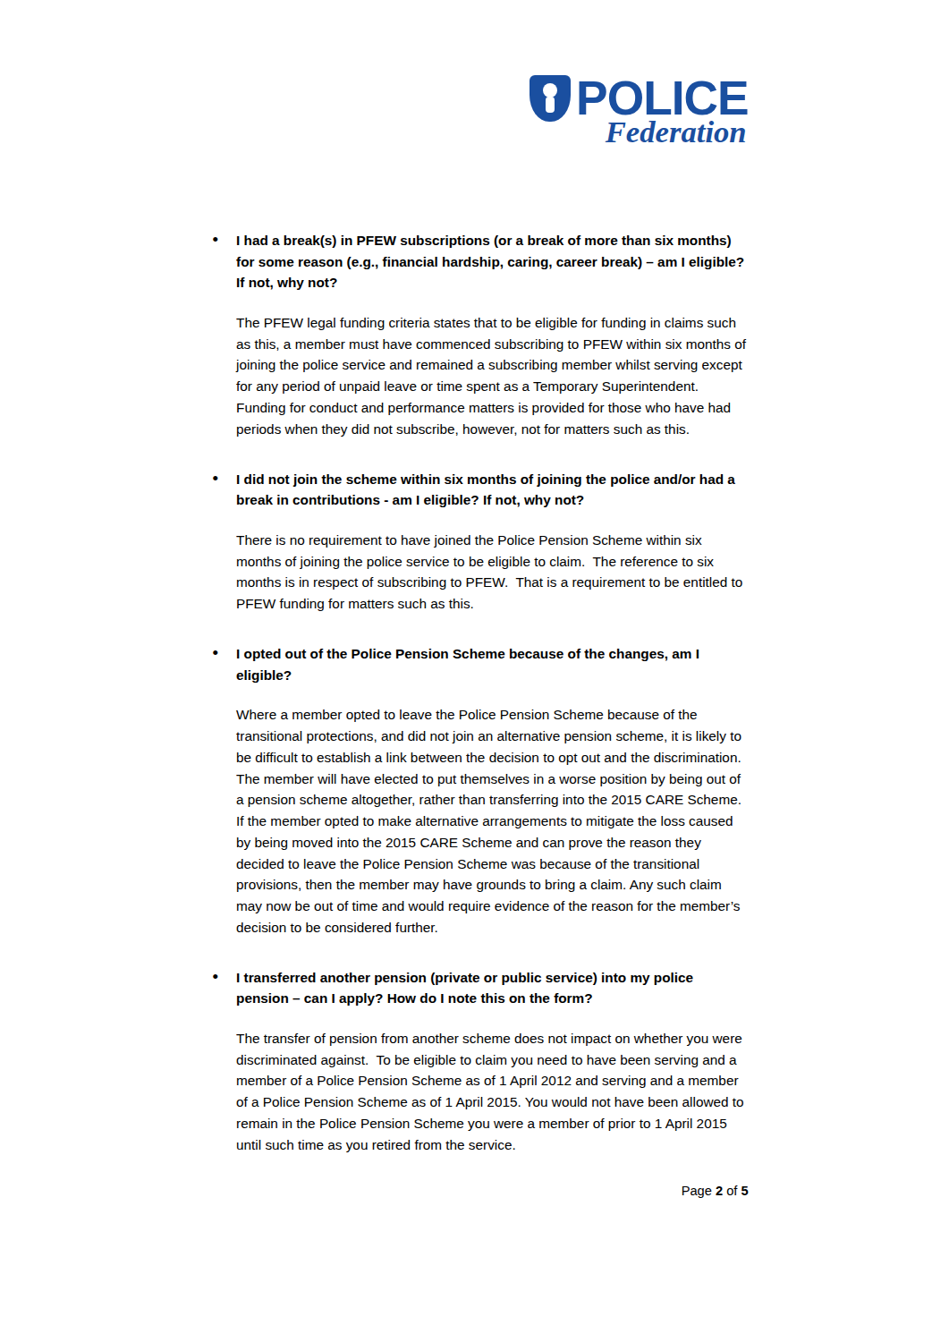POLICE
Federation
I had a break(s) in PFEW subscriptions (or a break of more than six months) for some reason (e.g., financial hardship, caring, career break) – am I eligible? If not, why not?
The PFEW legal funding criteria states that to be eligible for funding in claims such as this, a member must have commenced subscribing to PFEW within six months of joining the police service and remained a subscribing member whilst serving except for any period of unpaid leave or time spent as a Temporary Superintendent. Funding for conduct and performance matters is provided for those who have had periods when they did not subscribe, however, not for matters such as this.
I did not join the scheme within six months of joining the police and/or had a break in contributions - am I eligible? If not, why not?
There is no requirement to have joined the Police Pension Scheme within six months of joining the police service to be eligible to claim. The reference to six months is in respect of subscribing to PFEW. That is a requirement to be entitled to PFEW funding for matters such as this.
I opted out of the Police Pension Scheme because of the changes, am I eligible?
Where a member opted to leave the Police Pension Scheme because of the transitional protections, and did not join an alternative pension scheme, it is likely to be difficult to establish a link between the decision to opt out and the discrimination. The member will have elected to put themselves in a worse position by being out of a pension scheme altogether, rather than transferring into the 2015 CARE Scheme. If the member opted to make alternative arrangements to mitigate the loss caused by being moved into the 2015 CARE Scheme and can prove the reason they decided to leave the Police Pension Scheme was because of the transitional provisions, then the member may have grounds to bring a claim. Any such claim may now be out of time and would require evidence of the reason for the member’s decision to be considered further.
I transferred another pension (private or public service) into my police pension – can I apply? How do I note this on the form?
The transfer of pension from another scheme does not impact on whether you were discriminated against. To be eligible to claim you need to have been serving and a member of a Police Pension Scheme as of 1 April 2012 and serving and a member of a Police Pension Scheme as of 1 April 2015. You would not have been allowed to remain in the Police Pension Scheme you were a member of prior to 1 April 2015 until such time as you retired from the service.
Page 2 of 5